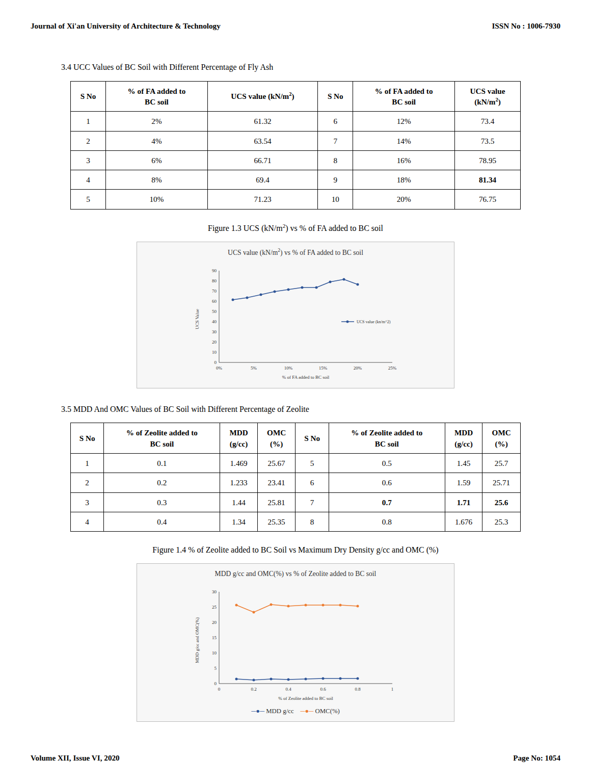Journal of Xi'an University of Architecture & Technology ISSN No : 1006-7930
3.4 UCC Values of BC Soil with Different Percentage of Fly Ash
| S No | % of FA added to BC soil | UCS value (kN/m 2 ) | S No | % of FA added to BC soil | UCS value (kN/m 2 ) |
| --- | --- | --- | --- | --- | --- |
| 1 | 2% | 61.32 | 6 | 12% | 73.4 |
| 2 | 4% | 63.54 | 7 | 14% | 73.5 |
| 3 | 6% | 66.71 | 8 | 16% | 78.95 |
| 4 | 8% | 69.4 | 9 | 18% | 81.34 |
| 5 | 10% | 71.23 | 10 | 20% | 76.75 |
Figure 1.3 UCS (kN/m2) vs % of FA added to BC soil
UCS value (kN/m2) vs % of FA added to BC soil
0 10 20 30 40 50 60 70 80 90 0% 5% 10% 15% 20% 25% UCS Value % of FA added to BC soil UCS value (kn/m^2)
3.5 MDD And OMC Values of BC Soil with Different Percentage of Zeolite
| S No | % of Zeolite added to BC soil | MDD (g/cc) | OMC (%) | S No | % of Zeolite added to BC soil | MDD (g/cc) | OMC (%) |
| --- | --- | --- | --- | --- | --- | --- | --- |
| 1 | 0.1 | 1.469 | 25.67 | 5 | 0.5 | 1.45 | 25.7 |
| 2 | 0.2 | 1.233 | 23.41 | 6 | 0.6 | 1.59 | 25.71 |
| 3 | 0.3 | 1.44 | 25.81 | 7 | 0.7 | 1.71 | 25.6 |
| 4 | 0.4 | 1.34 | 25.35 | 8 | 0.8 | 1.676 | 25.3 |
Figure 1.4 % of Zeolite added to BC Soil vs Maximum Dry Density g/cc and OMC (%)
MDD g/cc and OMC(%) vs % of Zeolite added to BC soil
0 5 10 15 20 25 30 0 0.2 0.4 0.6 0.8 1 MDD g/cc and OMC(%) % of Zeolite added to BC soil
─●─ MDD g/cc ─●─ OMC(%)
Volume XII, Issue VI, 2020 Page No: 1054